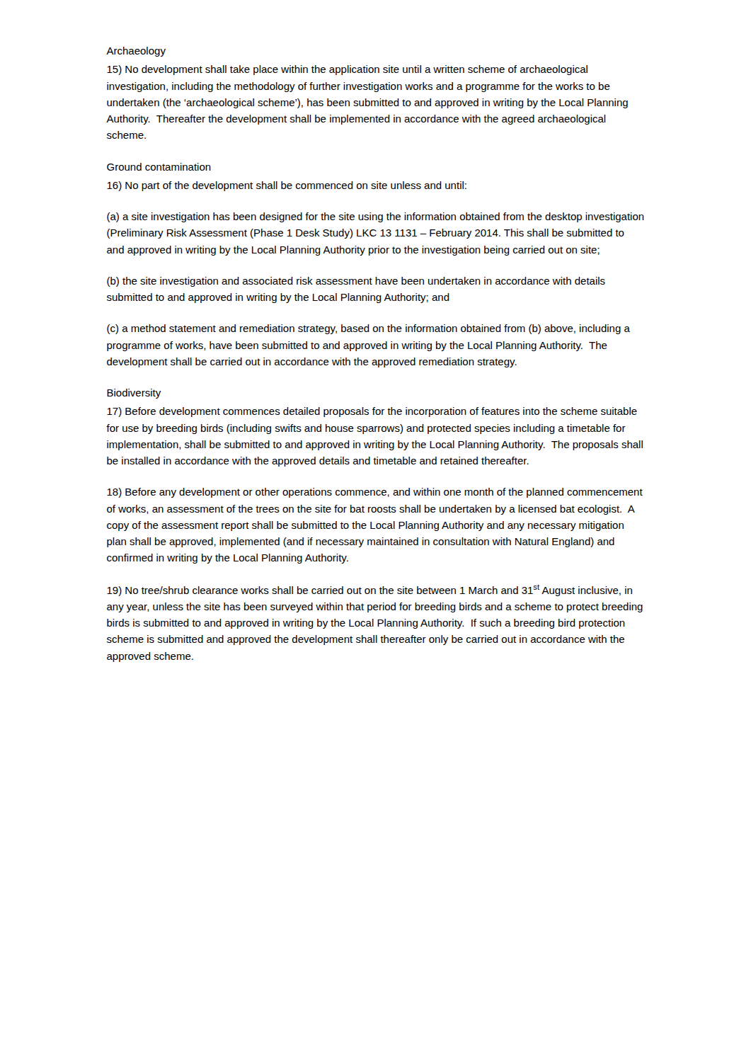Archaeology
15) No development shall take place within the application site until a written scheme of archaeological investigation, including the methodology of further investigation works and a programme for the works to be undertaken (the ‘archaeological scheme’), has been submitted to and approved in writing by the Local Planning Authority. Thereafter the development shall be implemented in accordance with the agreed archaeological scheme.
Ground contamination
16) No part of the development shall be commenced on site unless and until:
(a) a site investigation has been designed for the site using the information obtained from the desktop investigation (Preliminary Risk Assessment (Phase 1 Desk Study) LKC 13 1131 – February 2014. This shall be submitted to and approved in writing by the Local Planning Authority prior to the investigation being carried out on site;
(b) the site investigation and associated risk assessment have been undertaken in accordance with details submitted to and approved in writing by the Local Planning Authority; and
(c) a method statement and remediation strategy, based on the information obtained from (b) above, including a programme of works, have been submitted to and approved in writing by the Local Planning Authority. The development shall be carried out in accordance with the approved remediation strategy.
Biodiversity
17) Before development commences detailed proposals for the incorporation of features into the scheme suitable for use by breeding birds (including swifts and house sparrows) and protected species including a timetable for implementation, shall be submitted to and approved in writing by the Local Planning Authority. The proposals shall be installed in accordance with the approved details and timetable and retained thereafter.
18) Before any development or other operations commence, and within one month of the planned commencement of works, an assessment of the trees on the site for bat roosts shall be undertaken by a licensed bat ecologist. A copy of the assessment report shall be submitted to the Local Planning Authority and any necessary mitigation plan shall be approved, implemented (and if necessary maintained in consultation with Natural England) and confirmed in writing by the Local Planning Authority.
19) No tree/shrub clearance works shall be carried out on the site between 1 March and 31st August inclusive, in any year, unless the site has been surveyed within that period for breeding birds and a scheme to protect breeding birds is submitted to and approved in writing by the Local Planning Authority. If such a breeding bird protection scheme is submitted and approved the development shall thereafter only be carried out in accordance with the approved scheme.